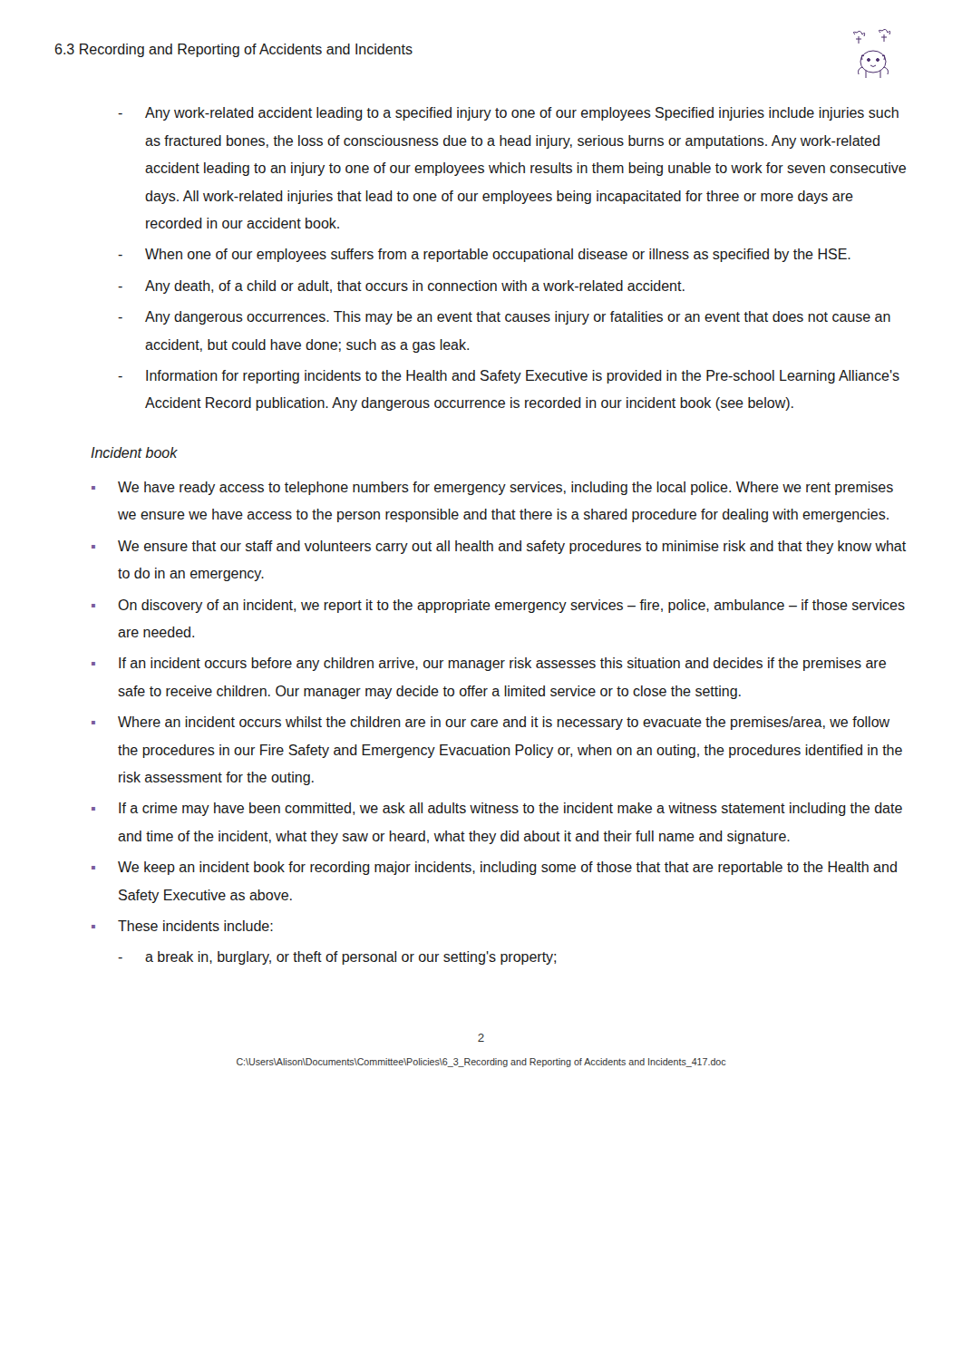6.3 Recording and Reporting of Accidents and Incidents
Any work-related accident leading to a specified injury to one of our employees Specified injuries include injuries such as fractured bones, the loss of consciousness due to a head injury, serious burns or amputations. Any work-related accident leading to an injury to one of our employees which results in them being unable to work for seven consecutive days. All work-related injuries that lead to one of our employees being incapacitated for three or more days are recorded in our accident book.
When one of our employees suffers from a reportable occupational disease or illness as specified by the HSE.
Any death, of a child or adult, that occurs in connection with a work-related accident.
Any dangerous occurrences. This may be an event that causes injury or fatalities or an event that does not cause an accident, but could have done; such as a gas leak.
Information for reporting incidents to the Health and Safety Executive is provided in the Pre-school Learning Alliance's Accident Record publication. Any dangerous occurrence is recorded in our incident book (see below).
Incident book
We have ready access to telephone numbers for emergency services, including the local police. Where we rent premises we ensure we have access to the person responsible and that there is a shared procedure for dealing with emergencies.
We ensure that our staff and volunteers carry out all health and safety procedures to minimise risk and that they know what to do in an emergency.
On discovery of an incident, we report it to the appropriate emergency services – fire, police, ambulance – if those services are needed.
If an incident occurs before any children arrive, our manager risk assesses this situation and decides if the premises are safe to receive children. Our manager may decide to offer a limited service or to close the setting.
Where an incident occurs whilst the children are in our care and it is necessary to evacuate the premises/area, we follow the procedures in our Fire Safety and Emergency Evacuation Policy or, when on an outing, the procedures identified in the risk assessment for the outing.
If a crime may have been committed, we ask all adults witness to the incident make a witness statement including the date and time of the incident, what they saw or heard, what they did about it and their full name and signature.
We keep an incident book for recording major incidents, including some of those that that are reportable to the Health and Safety Executive as above.
These incidents include:
a break in, burglary, or theft of personal or our setting's property;
2
C:\Users\Alison\Documents\Committee\Policies\6_3_Recording and Reporting of Accidents and Incidents_417.doc